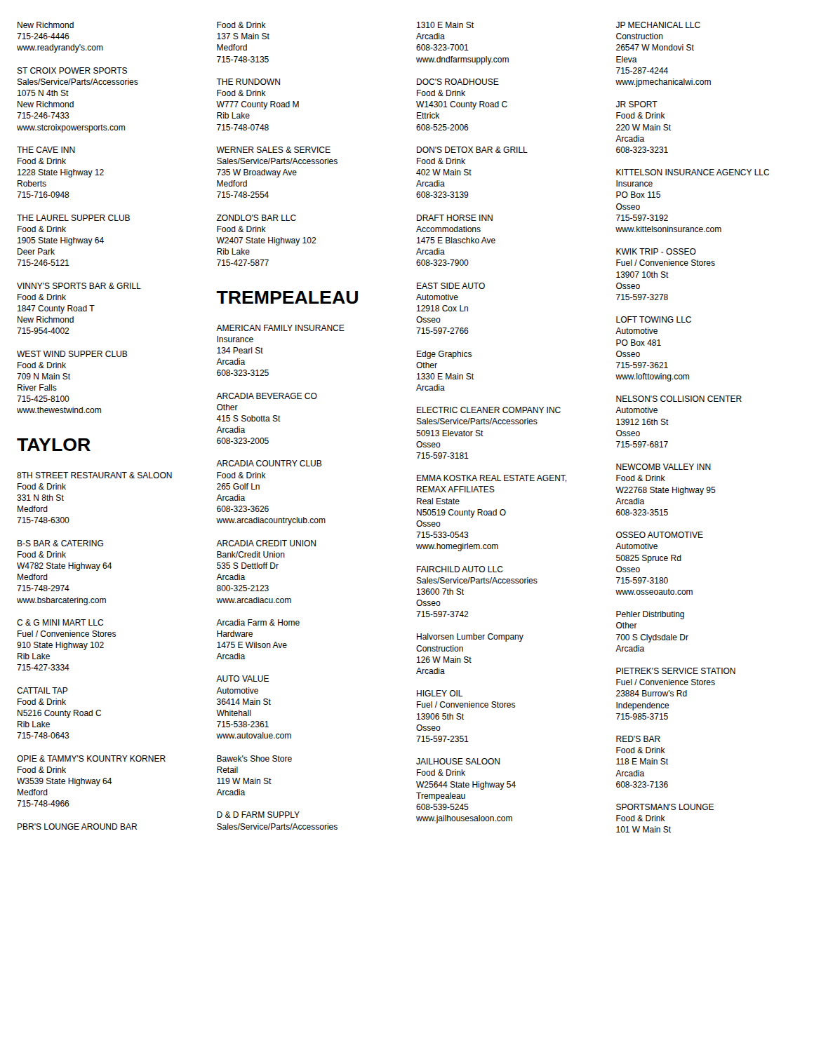New Richmond
715-246-4446
www.readyrandy's.com
ST CROIX POWER SPORTS
Sales/Service/Parts/Accessories
1075 N 4th St
New Richmond
715-246-7433
www.stcroixpowersports.com
THE CAVE INN
Food & Drink
1228 State Highway 12
Roberts
715-716-0948
THE LAUREL SUPPER CLUB
Food & Drink
1905 State Highway 64
Deer Park
715-246-5121
VINNY'S SPORTS BAR & GRILL
Food & Drink
1847 County Road T
New Richmond
715-954-4002
WEST WIND SUPPER CLUB
Food & Drink
709 N Main St
River Falls
715-425-8100
www.thewestwind.com
TAYLOR
8TH STREET RESTAURANT & SALOON
Food & Drink
331 N 8th St
Medford
715-748-6300
B-S BAR & CATERING
Food & Drink
W4782 State Highway 64
Medford
715-748-2974
www.bsbarcatering.com
C & G MINI MART LLC
Fuel / Convenience Stores
910 State Highway 102
Rib Lake
715-427-3334
CATTAIL TAP
Food & Drink
N5216 County Road C
Rib Lake
715-748-0643
OPIE & TAMMY'S KOUNTRY KORNER
Food & Drink
W3539 State Highway 64
Medford
715-748-4966
PBR'S LOUNGE AROUND BAR
Food & Drink
137 S Main St
Medford
715-748-3135
THE RUNDOWN
Food & Drink
W777 County Road M
Rib Lake
715-748-0748
WERNER SALES & SERVICE
Sales/Service/Parts/Accessories
735 W Broadway Ave
Medford
715-748-2554
ZONDLO'S BAR LLC
Food & Drink
W2407 State Highway 102
Rib Lake
715-427-5877
TREMPEALEAU
AMERICAN FAMILY INSURANCE
Insurance
134 Pearl St
Arcadia
608-323-3125
ARCADIA BEVERAGE CO
Other
415 S Sobotta St
Arcadia
608-323-2005
ARCADIA COUNTRY CLUB
Food & Drink
265 Golf Ln
Arcadia
608-323-3626
www.arcadiacountryclub.com
ARCADIA CREDIT UNION
Bank/Credit Union
535 S Dettloff Dr
Arcadia
800-325-2123
www.arcadiacu.com
Arcadia Farm & Home
Hardware
1475 E Wilson Ave
Arcadia
AUTO VALUE
Automotive
36414 Main St
Whitehall
715-538-2361
www.autovalue.com
Bawek's Shoe Store
Retail
119 W Main St
Arcadia
D & D FARM SUPPLY
Sales/Service/Parts/Accessories
1310 E Main St
Arcadia
608-323-7001
www.dndfarmsupply.com
DOC'S ROADHOUSE
Food & Drink
W14301 County Road C
Ettrick
608-525-2006
DON'S DETOX BAR & GRILL
Food & Drink
402 W Main St
Arcadia
608-323-3139
DRAFT HORSE INN
Accommodations
1475 E Blaschko Ave
Arcadia
608-323-7900
EAST SIDE AUTO
Automotive
12918 Cox Ln
Osseo
715-597-2766
Edge Graphics
Other
1330 E Main St
Arcadia
ELECTRIC CLEANER COMPANY INC
Sales/Service/Parts/Accessories
50913 Elevator St
Osseo
715-597-3181
EMMA KOSTKA REAL ESTATE AGENT,
REMAX AFFILIATES
Real Estate
N50519 County Road O
Osseo
715-533-0543
www.homegirlem.com
FAIRCHILD AUTO LLC
Sales/Service/Parts/Accessories
13600 7th St
Osseo
715-597-3742
Halvorsen Lumber Company
Construction
126 W Main St
Arcadia
HIGLEY OIL
Fuel / Convenience Stores
13906 5th St
Osseo
715-597-2351
JAILHOUSE SALOON
Food & Drink
W25644 State Highway 54
Trempealeau
608-539-5245
www.jailhousesaloon.com
JP MECHANICAL LLC
Construction
26547 W Mondovi St
Eleva
715-287-4244
www.jpmechanicalwi.com
JR SPORT
Food & Drink
220 W Main St
Arcadia
608-323-3231
KITTELSON INSURANCE AGENCY LLC
Insurance
PO Box 115
Osseo
715-597-3192
www.kittelsoninsurance.com
KWIK TRIP - OSSEO
Fuel / Convenience Stores
13907 10th St
Osseo
715-597-3278
LOFT TOWING LLC
Automotive
PO Box 481
Osseo
715-597-3621
www.lofttowing.com
NELSON'S COLLISION CENTER
Automotive
13912 16th St
Osseo
715-597-6817
NEWCOMB VALLEY INN
Food & Drink
W22768 State Highway 95
Arcadia
608-323-3515
OSSEO AUTOMOTIVE
Automotive
50825 Spruce Rd
Osseo
715-597-3180
www.osseoauto.com
Pehler Distributing
Other
700 S Clydsdale Dr
Arcadia
PIETREK'S SERVICE STATION
Fuel / Convenience Stores
23884 Burrow's Rd
Independence
715-985-3715
RED'S BAR
Food & Drink
118 E Main St
Arcadia
608-323-7136
SPORTSMAN'S LOUNGE
Food & Drink
101 W Main St